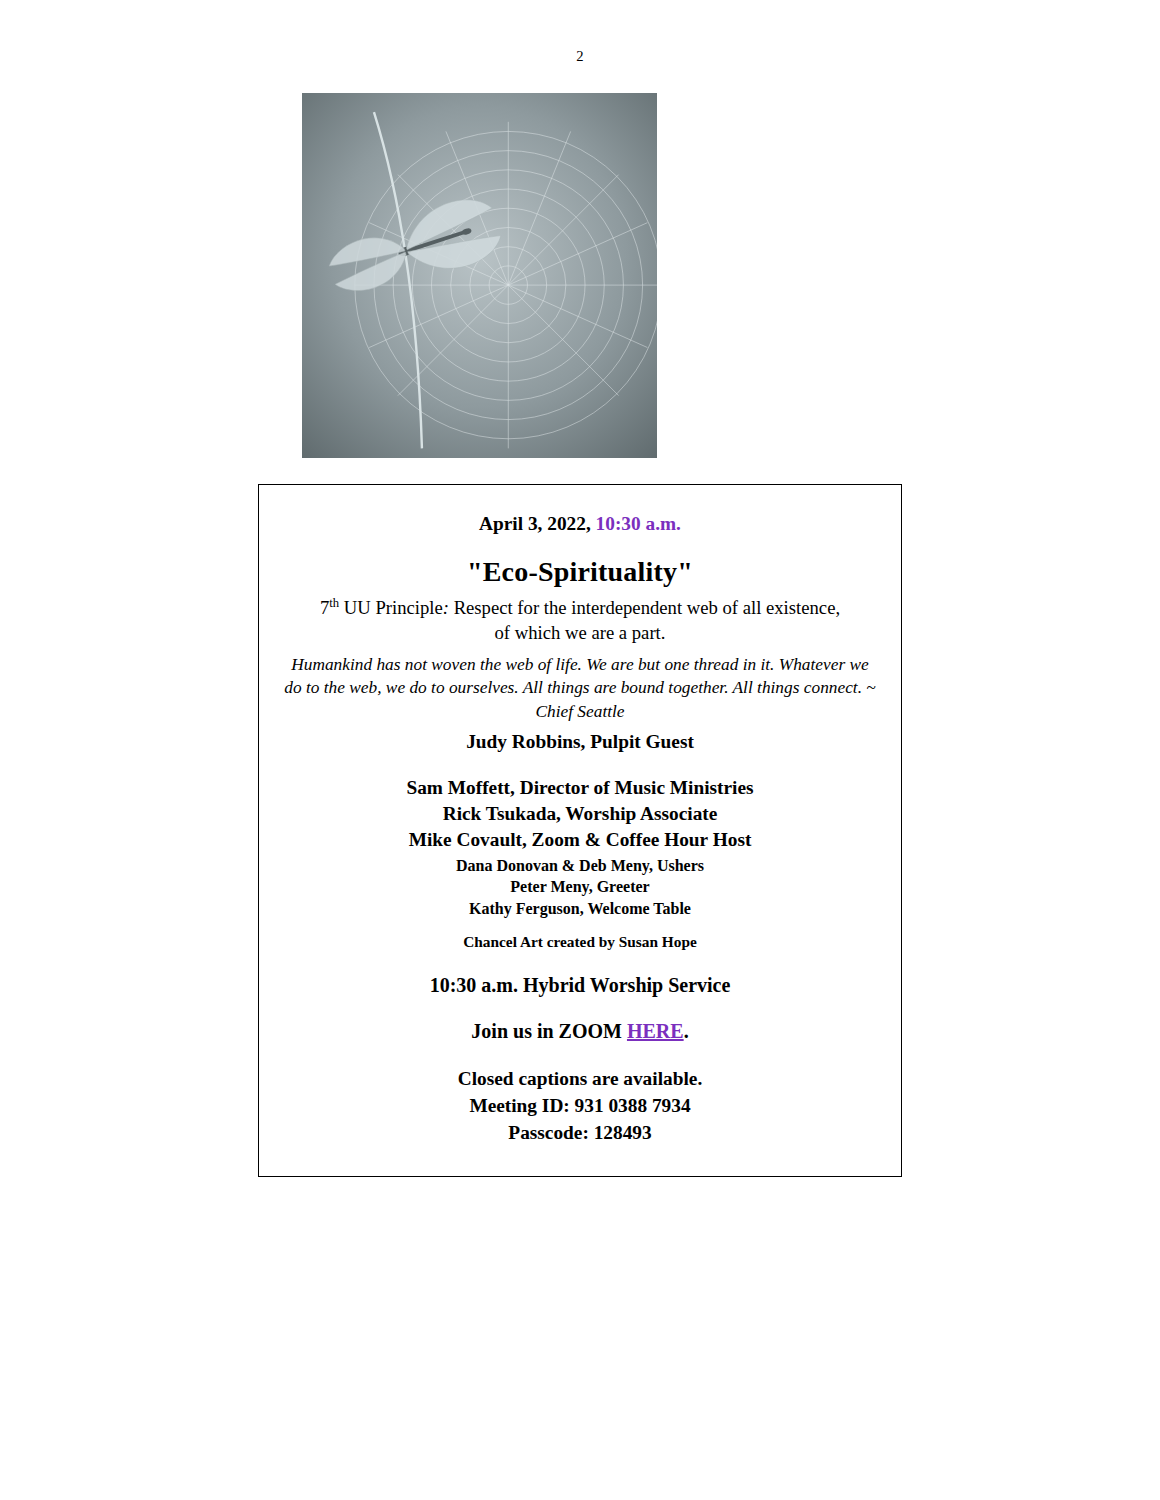2
April 3, 2022, 10:30 a.m.
"Eco-Spirituality"
7th UU Principle: Respect for the interdependent web of all existence,
of which we are a part.
Humankind has not woven the web of life. We are but one thread in it. Whatever we do to the web, we do to ourselves. All things are bound together. All things connect. ~ Chief Seattle
Judy Robbins, Pulpit Guest
Sam Moffett, Director of Music Ministries
Rick Tsukada, Worship Associate
Mike Covault, Zoom & Coffee Hour Host
Dana Donovan & Deb Meny, Ushers
Peter Meny, Greeter
Kathy Ferguson, Welcome Table
Chancel Art created by Susan Hope
10:30 a.m. Hybrid Worship Service
Join us in ZOOM HERE.
Closed captions are available.
Meeting ID: 931 0388 7934
Passcode: 128493